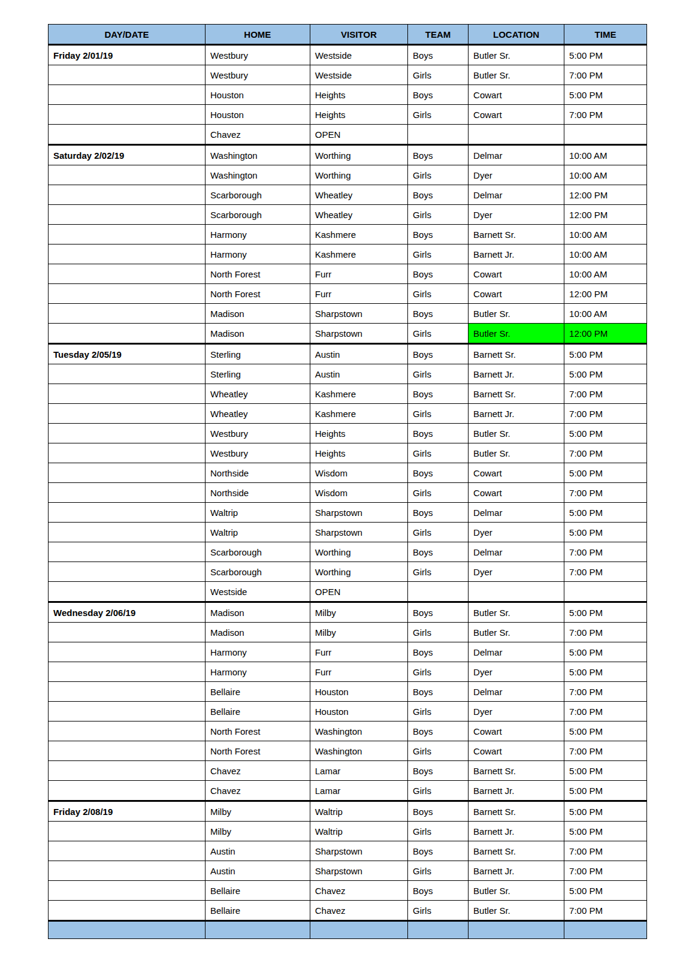| DAY/DATE | HOME | VISITOR | TEAM | LOCATION | TIME |
| --- | --- | --- | --- | --- | --- |
| Friday 2/01/19 | Westbury | Westside | Boys | Butler Sr. | 5:00 PM |
| | Westbury | Westside | Girls | Butler Sr. | 7:00 PM |
| | Houston | Heights | Boys | Cowart | 5:00 PM |
| | Houston | Heights | Girls | Cowart | 7:00 PM |
| | Chavez | OPEN | | | |
| Saturday 2/02/19 | Washington | Worthing | Boys | Delmar | 10:00 AM |
| | Washington | Worthing | Girls | Dyer | 10:00 AM |
| | Scarborough | Wheatley | Boys | Delmar | 12:00 PM |
| | Scarborough | Wheatley | Girls | Dyer | 12:00 PM |
| | Harmony | Kashmere | Boys | Barnett Sr. | 10:00 AM |
| | Harmony | Kashmere | Girls | Barnett Jr. | 10:00 AM |
| | North Forest | Furr | Boys | Cowart | 10:00 AM |
| | North Forest | Furr | Girls | Cowart | 12:00 PM |
| | Madison | Sharpstown | Boys | Butler Sr. | 10:00 AM |
| | Madison | Sharpstown | Girls | Butler Sr. | 12:00 PM |
| Tuesday 2/05/19 | Sterling | Austin | Boys | Barnett Sr. | 5:00 PM |
| | Sterling | Austin | Girls | Barnett Jr. | 5:00 PM |
| | Wheatley | Kashmere | Boys | Barnett Sr. | 7:00 PM |
| | Wheatley | Kashmere | Girls | Barnett Jr. | 7:00 PM |
| | Westbury | Heights | Boys | Butler Sr. | 5:00 PM |
| | Westbury | Heights | Girls | Butler Sr. | 7:00 PM |
| | Northside | Wisdom | Boys | Cowart | 5:00 PM |
| | Northside | Wisdom | Girls | Cowart | 7:00 PM |
| | Waltrip | Sharpstown | Boys | Delmar | 5:00 PM |
| | Waltrip | Sharpstown | Girls | Dyer | 5:00 PM |
| | Scarborough | Worthing | Boys | Delmar | 7:00 PM |
| | Scarborough | Worthing | Girls | Dyer | 7:00 PM |
| | Westside | OPEN | | | |
| Wednesday 2/06/19 | Madison | Milby | Boys | Butler Sr. | 5:00 PM |
| | Madison | Milby | Girls | Butler Sr. | 7:00 PM |
| | Harmony | Furr | Boys | Delmar | 5:00 PM |
| | Harmony | Furr | Girls | Dyer | 5:00 PM |
| | Bellaire | Houston | Boys | Delmar | 7:00 PM |
| | Bellaire | Houston | Girls | Dyer | 7:00 PM |
| | North Forest | Washington | Boys | Cowart | 5:00 PM |
| | North Forest | Washington | Girls | Cowart | 7:00 PM |
| | Chavez | Lamar | Boys | Barnett Sr. | 5:00 PM |
| | Chavez | Lamar | Girls | Barnett Jr. | 5:00 PM |
| Friday 2/08/19 | Milby | Waltrip | Boys | Barnett Sr. | 5:00 PM |
| | Milby | Waltrip | Girls | Barnett Jr. | 5:00 PM |
| | Austin | Sharpstown | Boys | Barnett Sr. | 7:00 PM |
| | Austin | Sharpstown | Girls | Barnett Jr. | 7:00 PM |
| | Bellaire | Chavez | Boys | Butler Sr. | 5:00 PM |
| | Bellaire | Chavez | Girls | Butler Sr. | 7:00 PM |